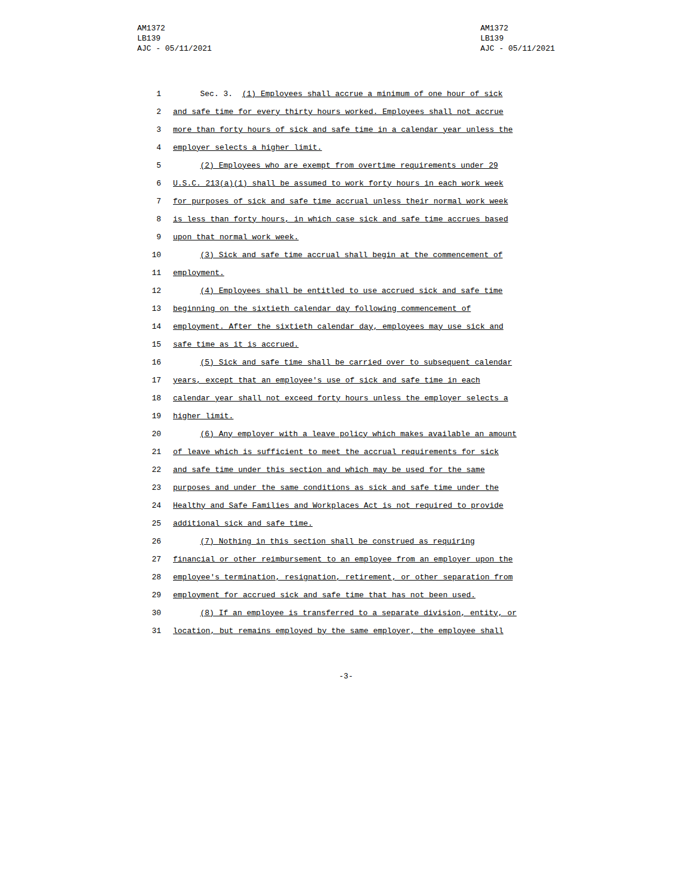AM1372 LB139 AJC - 05/11/2021
AM1372 LB139 AJC - 05/11/2021
1
Sec. 3. (1) Employees shall accrue a minimum of one hour of sick
2
and safe time for every thirty hours worked. Employees shall not accrue
3
more than forty hours of sick and safe time in a calendar year unless the
4
employer selects a higher limit.
5
(2) Employees who are exempt from overtime requirements under 29
6
U.S.C. 213(a)(1) shall be assumed to work forty hours in each work week
7
for purposes of sick and safe time accrual unless their normal work week
8
is less than forty hours, in which case sick and safe time accrues based
9
upon that normal work week.
10
(3) Sick and safe time accrual shall begin at the commencement of
11
employment.
12
(4) Employees shall be entitled to use accrued sick and safe time
13
beginning on the sixtieth calendar day following commencement of
14
employment. After the sixtieth calendar day, employees may use sick and
15
safe time as it is accrued.
16
(5) Sick and safe time shall be carried over to subsequent calendar
17
years, except that an employee's use of sick and safe time in each
18
calendar year shall not exceed forty hours unless the employer selects a
19
higher limit.
20
(6) Any employer with a leave policy which makes available an amount
21
of leave which is sufficient to meet the accrual requirements for sick
22
and safe time under this section and which may be used for the same
23
purposes and under the same conditions as sick and safe time under the
24
Healthy and Safe Families and Workplaces Act is not required to provide
25
additional sick and safe time.
26
(7) Nothing in this section shall be construed as requiring
27
financial or other reimbursement to an employee from an employer upon the
28
employee's termination, resignation, retirement, or other separation from
29
employment for accrued sick and safe time that has not been used.
30
(8) If an employee is transferred to a separate division, entity, or
31
location, but remains employed by the same employer, the employee shall
-3-